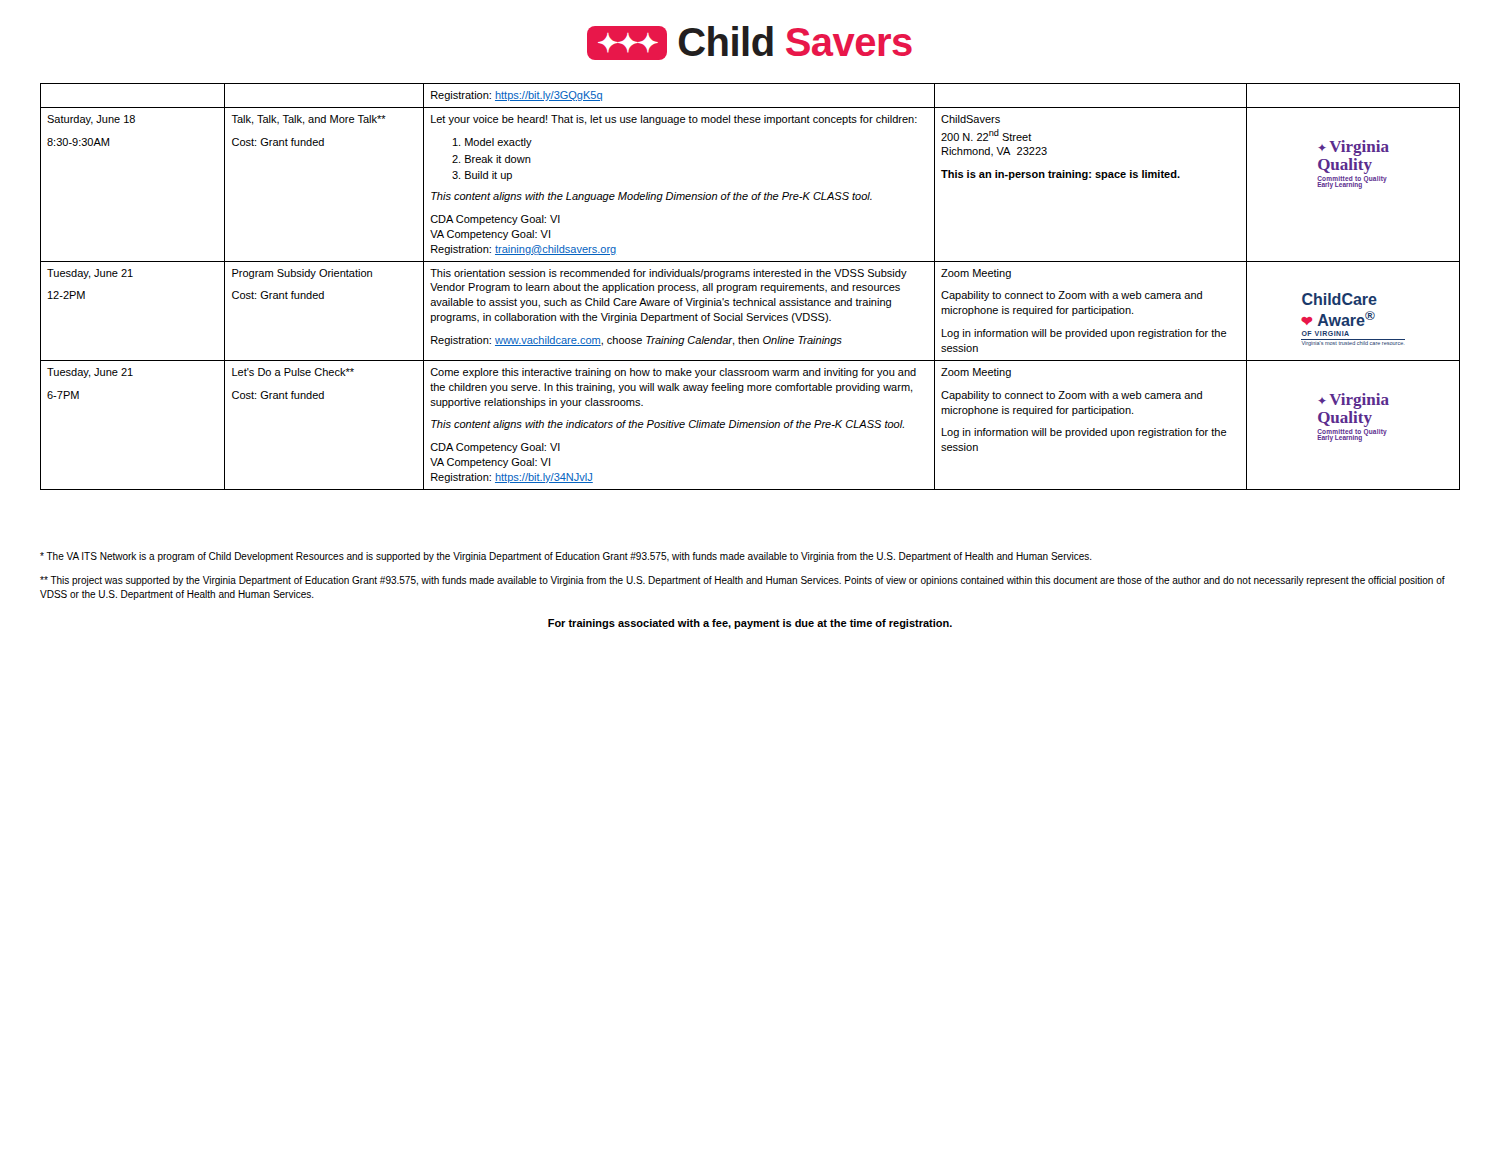✦✦✦Child Savers
| | | Registration: https://bit.ly/3GQgK5q | | |
| Saturday, June 18 8:30-9:30AM | Talk, Talk, Talk, and More Talk** Cost: Grant funded | Let your voice be heard! That is, let us use language to model these important concepts for children: Model exactly Break it down Build it up This content aligns with the Language Modeling Dimension of the of the Pre-K CLASS tool. CDA Competency Goal: VI VA Competency Goal: VI Registration: training@childsavers.org | ChildSavers 200 N. 22 nd Street Richmond, VA 23223 This is an in-person training: space is limited. | ✦ Virginia Quality Committed to Quality Early Learning |
| Tuesday, June 21 12-2PM | Program Subsidy Orientation Cost: Grant funded | This orientation session is recommended for individuals/programs interested in the VDSS Subsidy Vendor Program to learn about the application process, all program requirements, and resources available to assist you, such as Child Care Aware of Virginia's technical assistance and training programs, in collaboration with the Virginia Department of Social Services (VDSS). Registration: www.vachildcare.com , choose Training Calendar , then Online Trainings | Zoom Meeting Capability to connect to Zoom with a web camera and microphone is required for participation. Log in information will be provided upon registration for the session | Child Care ❤ Aware ® OF VIRGINIA Virginia's most trusted child care resource. |
| Tuesday, June 21 6-7PM | Let's Do a Pulse Check** Cost: Grant funded | Come explore this interactive training on how to make your classroom warm and inviting for you and the children you serve. In this training, you will walk away feeling more comfortable providing warm, supportive relationships in your classrooms. This content aligns with the indicators of the Positive Climate Dimension of the Pre-K CLASS tool. CDA Competency Goal: VI VA Competency Goal: VI Registration: https://bit.ly/34NJvlJ | Zoom Meeting Capability to connect to Zoom with a web camera and microphone is required for participation. Log in information will be provided upon registration for the session | ✦ Virginia Quality Committed to Quality Early Learning |
* The VA ITS Network is a program of Child Development Resources and is supported by the Virginia Department of Education Grant #93.575, with funds made available to Virginia from the U.S. Department of Health and Human Services.
** This project was supported by the Virginia Department of Education Grant #93.575, with funds made available to Virginia from the U.S. Department of Health and Human Services. Points of view or opinions contained within this document are those of the author and do not necessarily represent the official position of VDSS or the U.S. Department of Health and Human Services.
For trainings associated with a fee, payment is due at the time of registration.